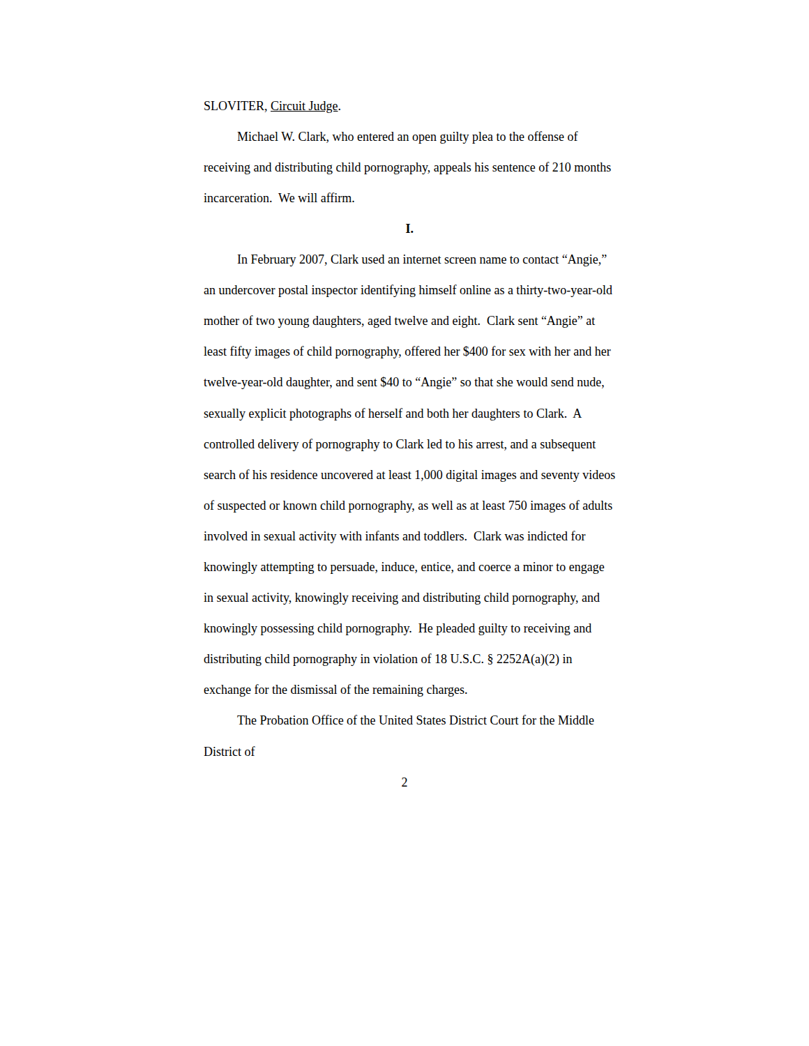SLOVITER, Circuit Judge.
Michael W. Clark, who entered an open guilty plea to the offense of receiving and distributing child pornography, appeals his sentence of 210 months incarceration. We will affirm.
I.
In February 2007, Clark used an internet screen name to contact “Angie,” an undercover postal inspector identifying himself online as a thirty-two-year-old mother of two young daughters, aged twelve and eight. Clark sent “Angie” at least fifty images of child pornography, offered her $400 for sex with her and her twelve-year-old daughter, and sent $40 to “Angie” so that she would send nude, sexually explicit photographs of herself and both her daughters to Clark. A controlled delivery of pornography to Clark led to his arrest, and a subsequent search of his residence uncovered at least 1,000 digital images and seventy videos of suspected or known child pornography, as well as at least 750 images of adults involved in sexual activity with infants and toddlers. Clark was indicted for knowingly attempting to persuade, induce, entice, and coerce a minor to engage in sexual activity, knowingly receiving and distributing child pornography, and knowingly possessing child pornography. He pleaded guilty to receiving and distributing child pornography in violation of 18 U.S.C. § 2252A(a)(2) in exchange for the dismissal of the remaining charges.
The Probation Office of the United States District Court for the Middle District of
2